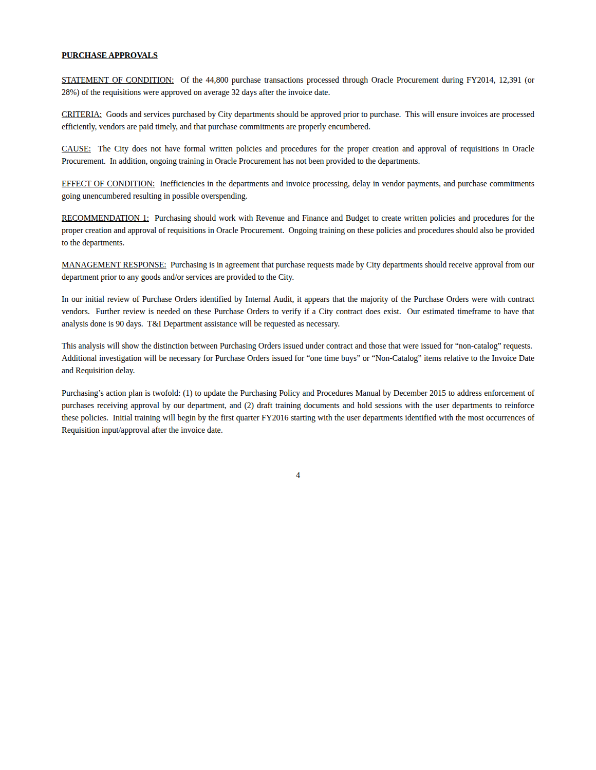PURCHASE APPROVALS
STATEMENT OF CONDITION: Of the 44,800 purchase transactions processed through Oracle Procurement during FY2014, 12,391 (or 28%) of the requisitions were approved on average 32 days after the invoice date.
CRITERIA: Goods and services purchased by City departments should be approved prior to purchase. This will ensure invoices are processed efficiently, vendors are paid timely, and that purchase commitments are properly encumbered.
CAUSE: The City does not have formal written policies and procedures for the proper creation and approval of requisitions in Oracle Procurement. In addition, ongoing training in Oracle Procurement has not been provided to the departments.
EFFECT OF CONDITION: Inefficiencies in the departments and invoice processing, delay in vendor payments, and purchase commitments going unencumbered resulting in possible overspending.
RECOMMENDATION 1: Purchasing should work with Revenue and Finance and Budget to create written policies and procedures for the proper creation and approval of requisitions in Oracle Procurement. Ongoing training on these policies and procedures should also be provided to the departments.
MANAGEMENT RESPONSE: Purchasing is in agreement that purchase requests made by City departments should receive approval from our department prior to any goods and/or services are provided to the City.
In our initial review of Purchase Orders identified by Internal Audit, it appears that the majority of the Purchase Orders were with contract vendors. Further review is needed on these Purchase Orders to verify if a City contract does exist. Our estimated timeframe to have that analysis done is 90 days. T&I Department assistance will be requested as necessary.
This analysis will show the distinction between Purchasing Orders issued under contract and those that were issued for “non-catalog” requests. Additional investigation will be necessary for Purchase Orders issued for “one time buys” or “Non-Catalog” items relative to the Invoice Date and Requisition delay.
Purchasing’s action plan is twofold: (1) to update the Purchasing Policy and Procedures Manual by December 2015 to address enforcement of purchases receiving approval by our department, and (2) draft training documents and hold sessions with the user departments to reinforce these policies. Initial training will begin by the first quarter FY2016 starting with the user departments identified with the most occurrences of Requisition input/approval after the invoice date.
4